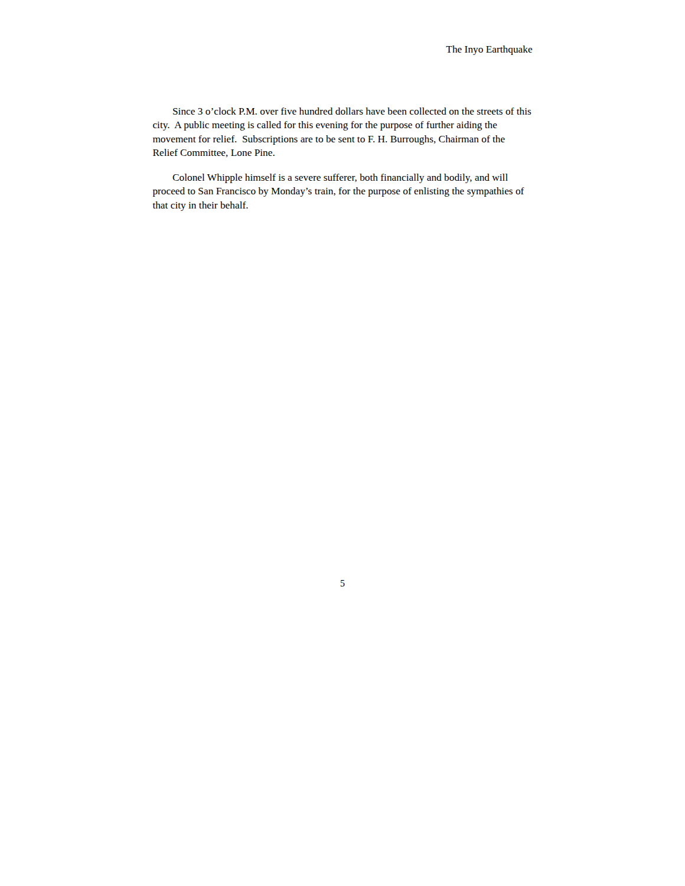The Inyo Earthquake
Since 3 o’clock P.M. over five hundred dollars have been collected on the streets of this city. A public meeting is called for this evening for the purpose of further aiding the movement for relief. Subscriptions are to be sent to F. H. Burroughs, Chairman of the Relief Committee, Lone Pine.
Colonel Whipple himself is a severe sufferer, both financially and bodily, and will proceed to San Francisco by Monday’s train, for the purpose of enlisting the sympathies of that city in their behalf.
5